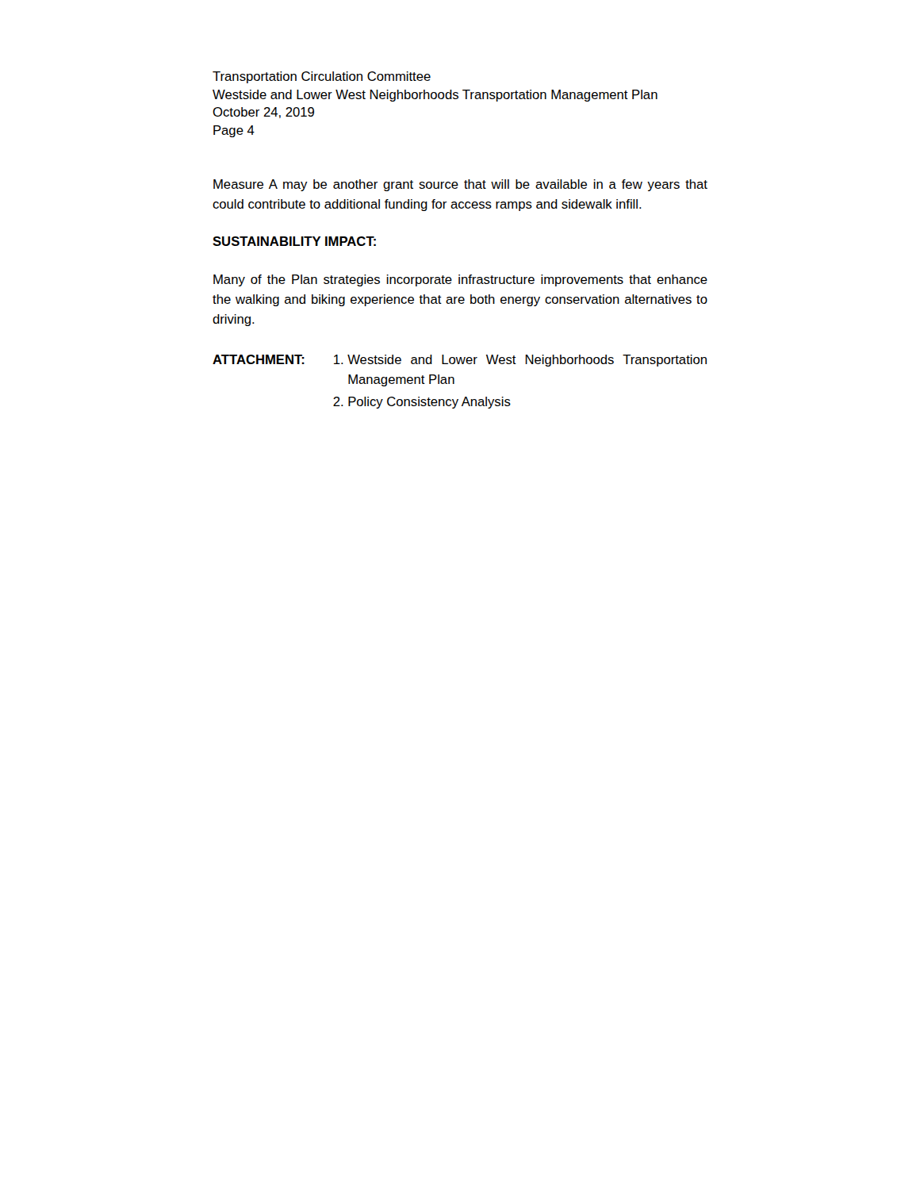Transportation Circulation Committee
Westside and Lower West Neighborhoods Transportation Management Plan
October 24, 2019
Page 4
Measure A may be another grant source that will be available in a few years that could contribute to additional funding for access ramps and sidewalk infill.
Sustainability Impact:
Many of the Plan strategies incorporate infrastructure improvements that enhance the walking and biking experience that are both energy conservation alternatives to driving.
ATTACHMENT:
Westside and Lower West Neighborhoods Transportation Management Plan
Policy Consistency Analysis